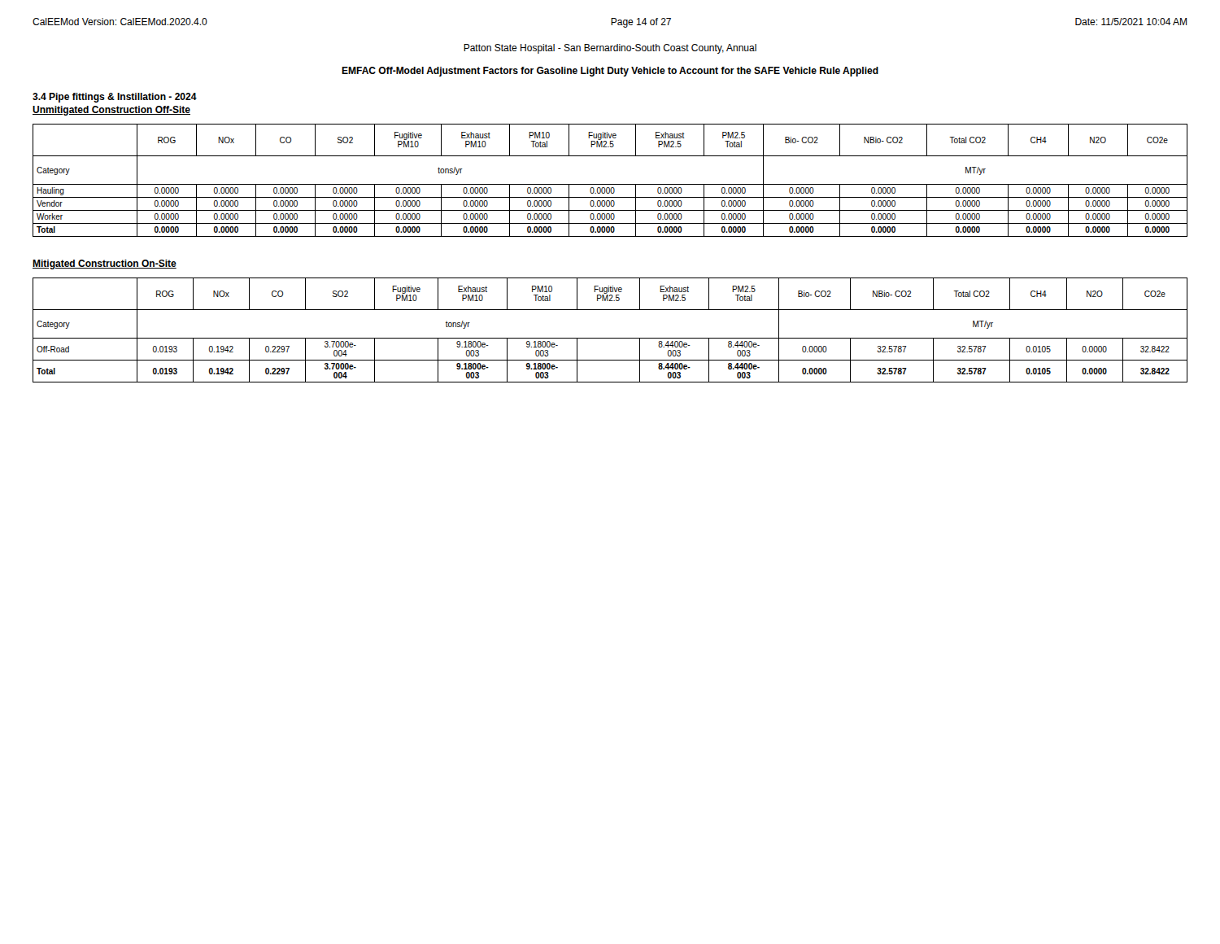CalEEMod Version: CalEEMod.2020.4.0
Page 14 of 27
Date: 11/5/2021 10:04 AM
Patton State Hospital - San Bernardino-South Coast County, Annual
EMFAC Off-Model Adjustment Factors for Gasoline Light Duty Vehicle to Account for the SAFE Vehicle Rule Applied
3.4 Pipe fittings & Instillation - 2024
Unmitigated Construction Off-Site
| | ROG | NOx | CO | SO2 | Fugitive PM10 | Exhaust PM10 | PM10 Total | Fugitive PM2.5 | Exhaust PM2.5 | PM2.5 Total | Bio- CO2 | NBio- CO2 | Total CO2 | CH4 | N2O | CO2e |
| --- | --- | --- | --- | --- | --- | --- | --- | --- | --- | --- | --- | --- | --- | --- | --- | --- |
| Category | tons/yr | MT/yr |
| Hauling | 0.0000 | 0.0000 | 0.0000 | 0.0000 | 0.0000 | 0.0000 | 0.0000 | 0.0000 | 0.0000 | 0.0000 | 0.0000 | 0.0000 | 0.0000 | 0.0000 | 0.0000 | 0.0000 |
| Vendor | 0.0000 | 0.0000 | 0.0000 | 0.0000 | 0.0000 | 0.0000 | 0.0000 | 0.0000 | 0.0000 | 0.0000 | 0.0000 | 0.0000 | 0.0000 | 0.0000 | 0.0000 | 0.0000 |
| Worker | 0.0000 | 0.0000 | 0.0000 | 0.0000 | 0.0000 | 0.0000 | 0.0000 | 0.0000 | 0.0000 | 0.0000 | 0.0000 | 0.0000 | 0.0000 | 0.0000 | 0.0000 | 0.0000 |
| Total | 0.0000 | 0.0000 | 0.0000 | 0.0000 | 0.0000 | 0.0000 | 0.0000 | 0.0000 | 0.0000 | 0.0000 | 0.0000 | 0.0000 | 0.0000 | 0.0000 | 0.0000 | 0.0000 |
Mitigated Construction On-Site
| | ROG | NOx | CO | SO2 | Fugitive PM10 | Exhaust PM10 | PM10 Total | Fugitive PM2.5 | Exhaust PM2.5 | PM2.5 Total | Bio- CO2 | NBio- CO2 | Total CO2 | CH4 | N2O | CO2e |
| --- | --- | --- | --- | --- | --- | --- | --- | --- | --- | --- | --- | --- | --- | --- | --- | --- |
| Category | tons/yr | MT/yr |
| Off-Road | 0.0193 | 0.1942 | 0.2297 | 3.7000e- 004 | | 9.1800e- 003 | 9.1800e- 003 | | 8.4400e- 003 | 8.4400e- 003 | 0.0000 | 32.5787 | 32.5787 | 0.0105 | 0.0000 | 32.8422 |
| Total | 0.0193 | 0.1942 | 0.2297 | 3.7000e- 004 | | 9.1800e- 003 | 9.1800e- 003 | | 8.4400e- 003 | 8.4400e- 003 | 0.0000 | 32.5787 | 32.5787 | 0.0105 | 0.0000 | 32.8422 |